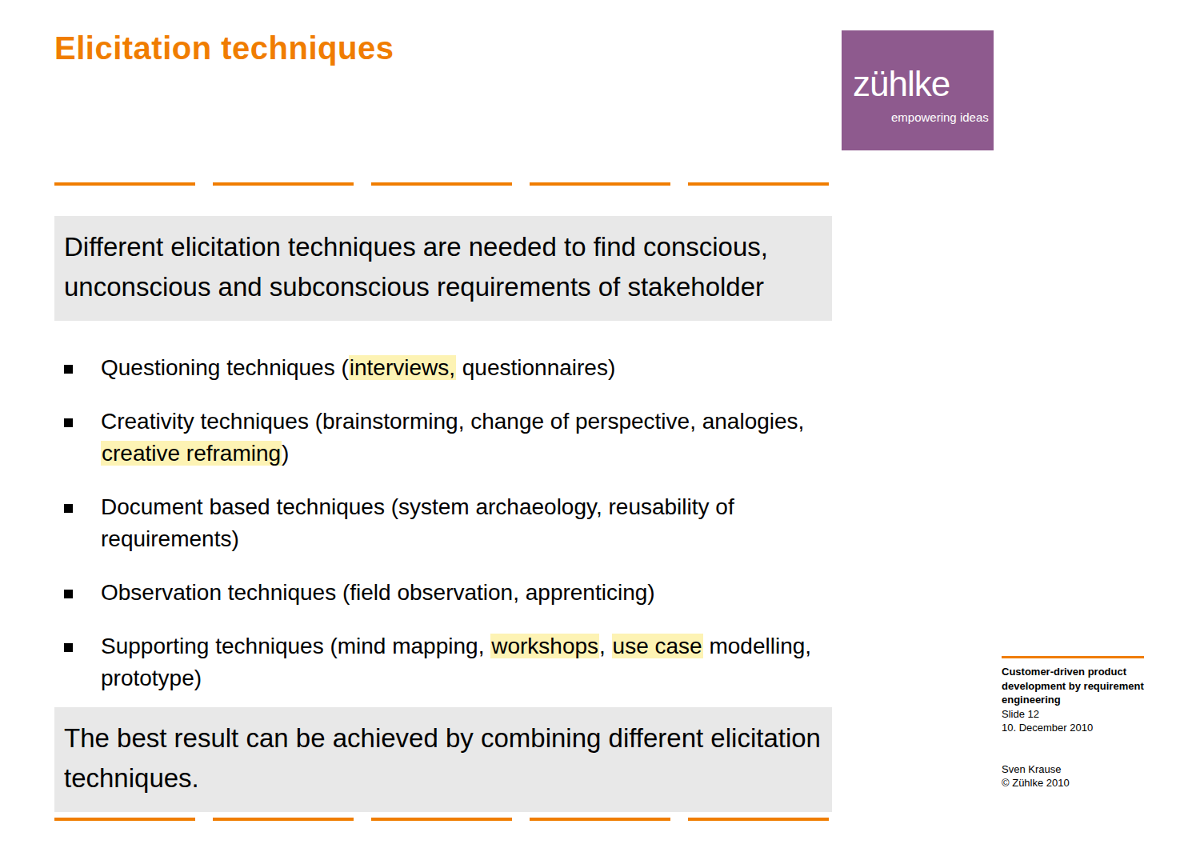Elicitation techniques
zühlke
empowering ideas
Different elicitation techniques are needed to find conscious, unconscious and subconscious requirements of stakeholder
Questioning techniques (interviews, questionnaires)
Creativity techniques (brainstorming, change of perspective, analogies, creative reframing)
Document based techniques (system archaeology, reusability of requirements)
Observation techniques (field observation, apprenticing)
Supporting techniques (mind mapping, workshops, use case modelling, prototype)
The best result can be achieved by combining different elicitation techniques.
Customer-driven product development by requirement engineering
Slide 12
10. December 2010
Sven Krause
© Zühlke 2010